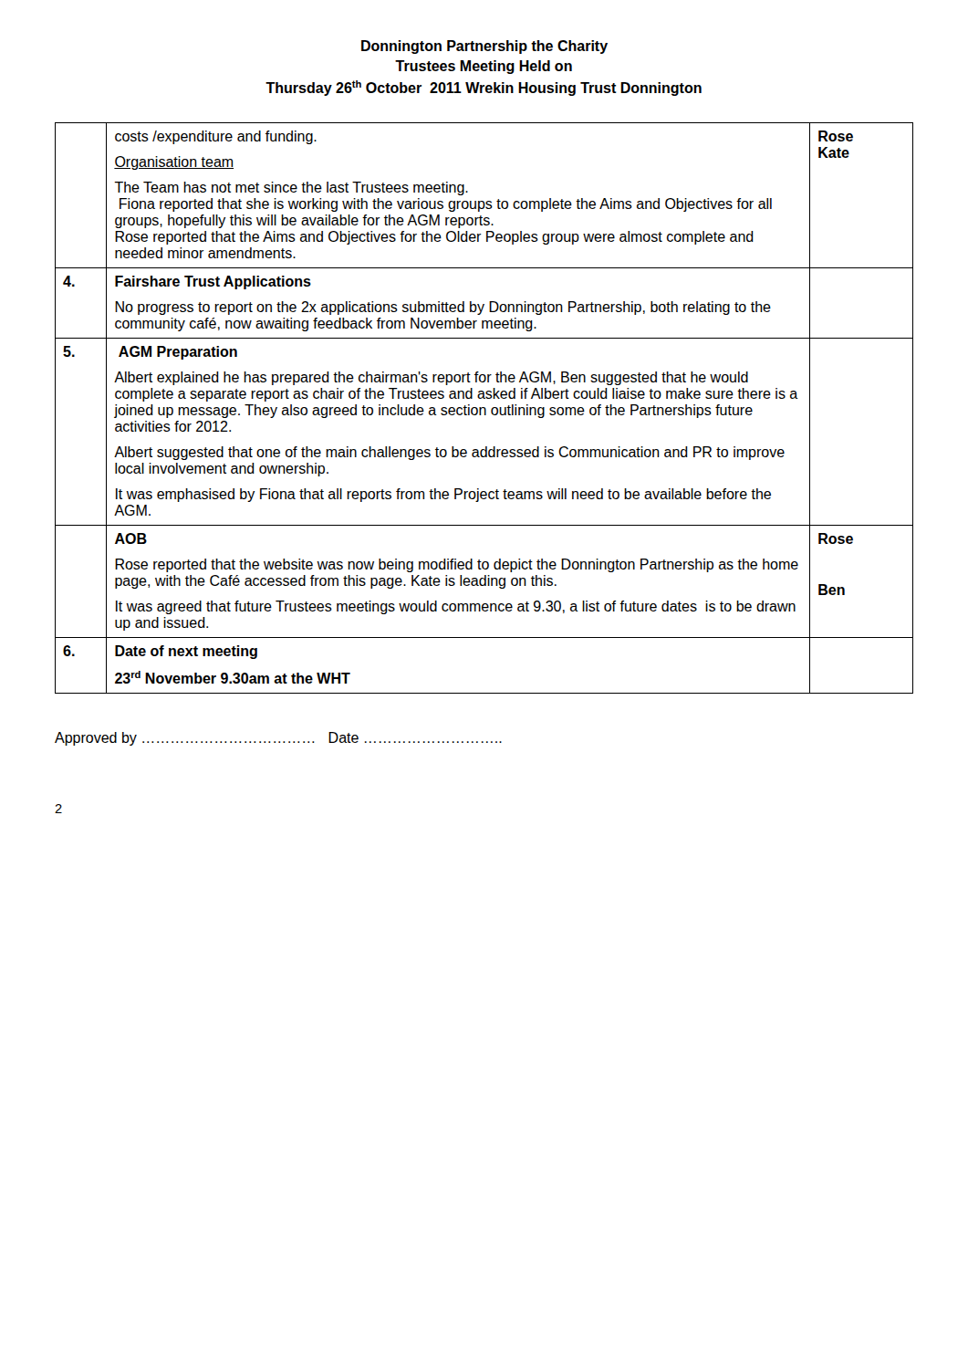Donnington Partnership the Charity Trustees Meeting Held on Thursday 26th October 2011 Wrekin Housing Trust Donnington
| | costs /expenditure and funding. Organisation team The Team has not met since the last Trustees meeting. Fiona reported that she is working with the various groups to complete the Aims and Objectives for all groups, hopefully this will be available for the AGM reports. Rose reported that the Aims and Objectives for the Older Peoples group were almost complete and needed minor amendments. | Rose Kate |
| 4. | Fairshare Trust Applications No progress to report on the 2x applications submitted by Donnington Partnership, both relating to the community café, now awaiting feedback from November meeting. | |
| 5. | AGM Preparation Albert explained he has prepared the chairman's report for the AGM, Ben suggested that he would complete a separate report as chair of the Trustees and asked if Albert could liaise to make sure there is a joined up message. They also agreed to include a section outlining some of the Partnerships future activities for 2012. Albert suggested that one of the main challenges to be addressed is Communication and PR to improve local involvement and ownership. It was emphasised by Fiona that all reports from the Project teams will need to be available before the AGM. | |
| | AOB Rose reported that the website was now being modified to depict the Donnington Partnership as the home page, with the Café accessed from this page. Kate is leading on this. It was agreed that future Trustees meetings would commence at 9.30, a list of future dates is to be drawn up and issued. | Rose Ben |
| 6. | Date of next meeting 23 rd November 9.30am at the WHT | |
Approved by ……………………………… Date ………………………..
2